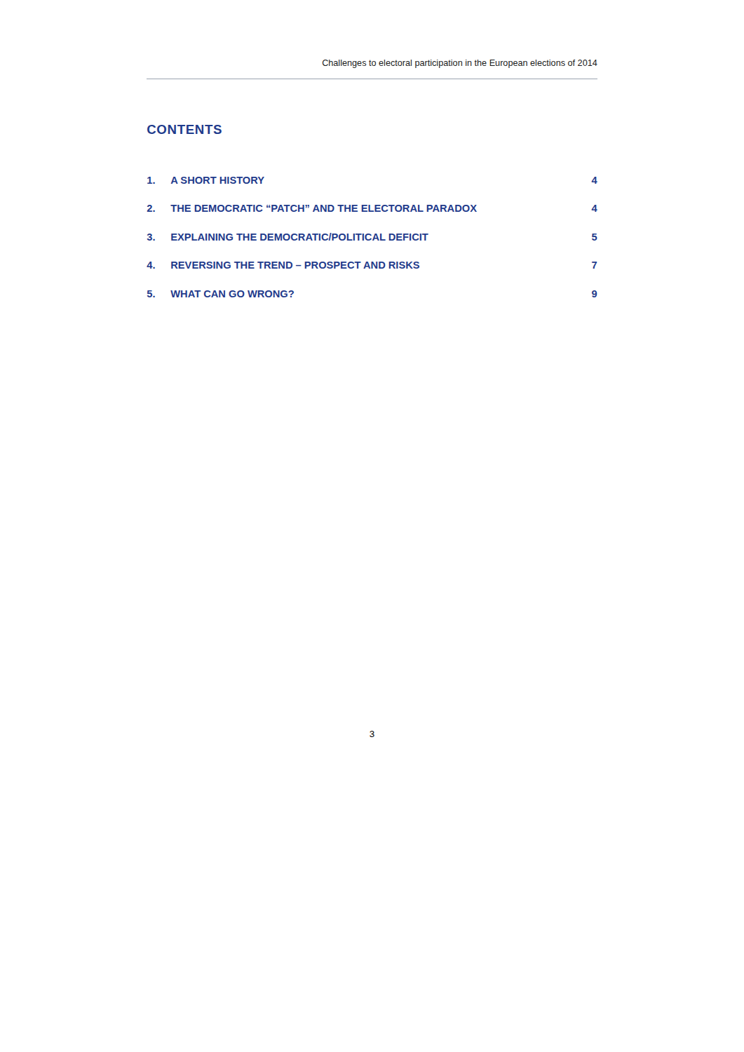Challenges to electoral participation in the European elections of 2014
CONTENTS
1. A short history 4
2. The democratic “patch” and the electoral paradox 4
3. Explaining the democratic/political deficit 5
4. Reversing the trend – prospect and risks 7
5. What can go wrong? 9
3